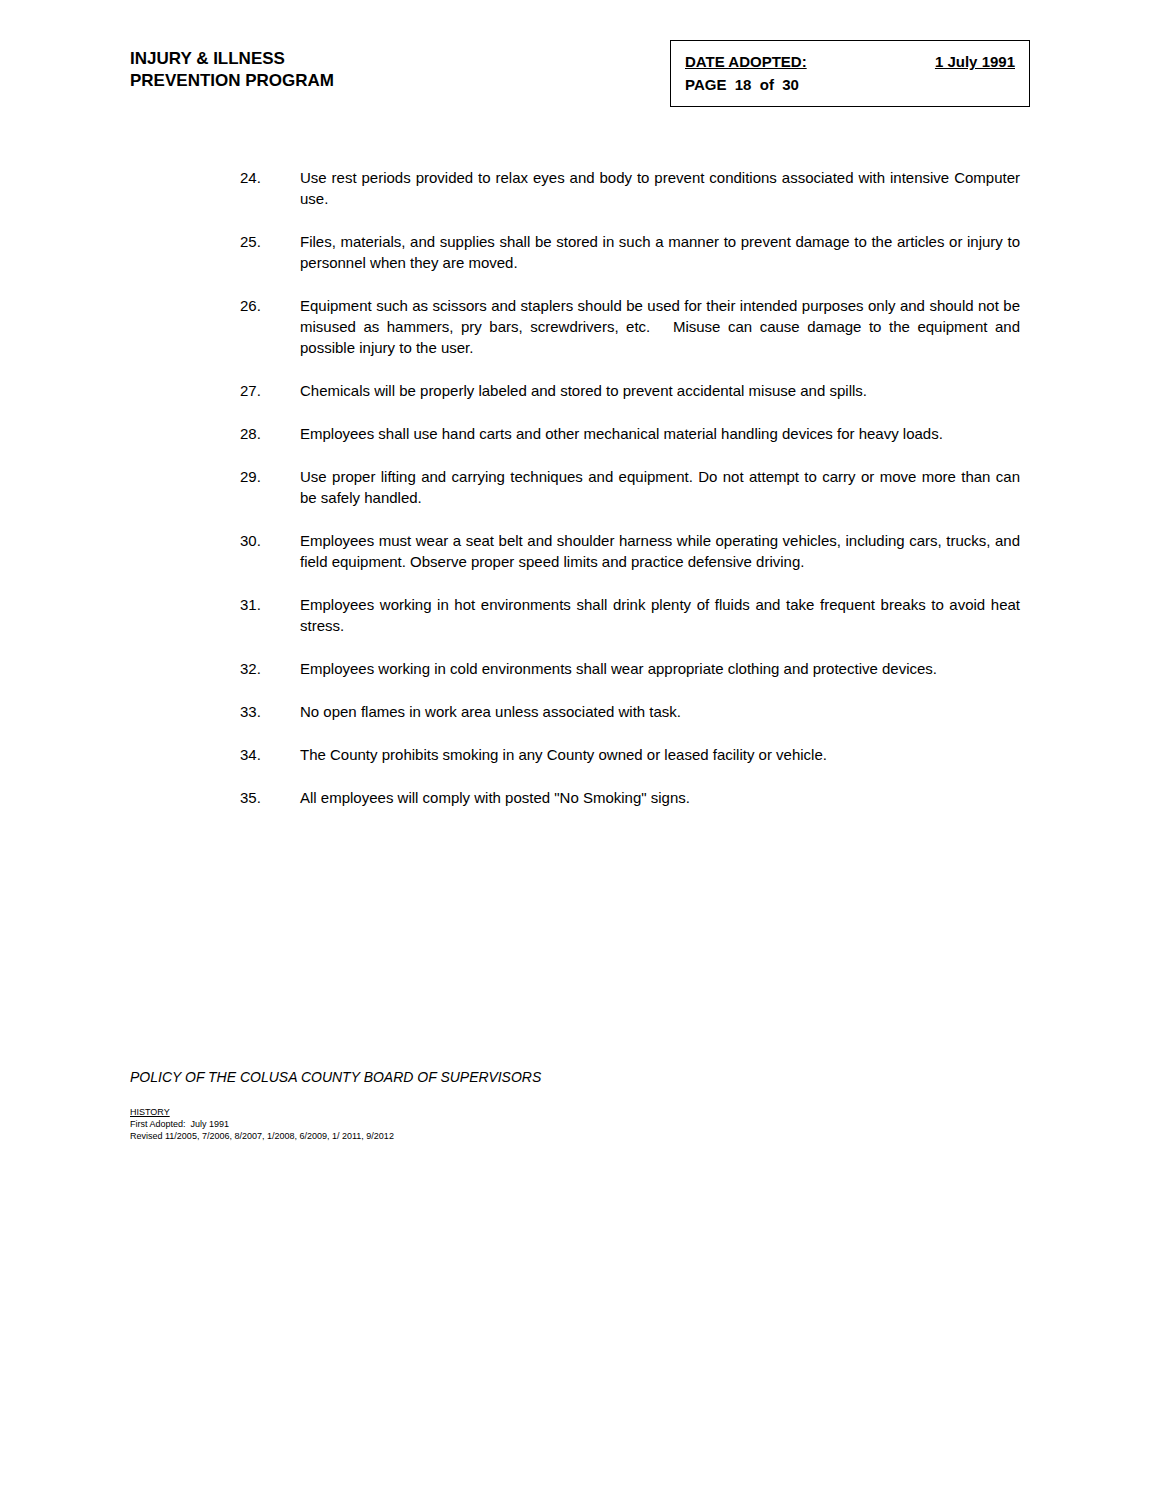INJURY & ILLNESS
PREVENTION PROGRAM
DATE ADOPTED: 1 July 1991
PAGE 18 of 30
24.
Use rest periods provided to relax eyes and body to prevent conditions associated with intensive Computer use.
25.
Files, materials, and supplies shall be stored in such a manner to prevent damage to the articles or injury to personnel when they are moved.
26.
Equipment such as scissors and staplers should be used for their intended purposes only and should not be misused as hammers, pry bars, screwdrivers, etc. Misuse can cause damage to the equipment and possible injury to the user.
27.
Chemicals will be properly labeled and stored to prevent accidental misuse and spills.
28.
Employees shall use hand carts and other mechanical material handling devices for heavy loads.
29.
Use proper lifting and carrying techniques and equipment. Do not attempt to carry or move more than can be safely handled.
30.
Employees must wear a seat belt and shoulder harness while operating vehicles, including cars, trucks, and field equipment. Observe proper speed limits and practice defensive driving.
31.
Employees working in hot environments shall drink plenty of fluids and take frequent breaks to avoid heat stress.
32.
Employees working in cold environments shall wear appropriate clothing and protective devices.
33.
No open flames in work area unless associated with task.
34.
The County prohibits smoking in any County owned or leased facility or vehicle.
35.
All employees will comply with posted "No Smoking" signs.
POLICY OF THE COLUSA COUNTY BOARD OF SUPERVISORS
HISTORY
First Adopted: July 1991
Revised 11/2005, 7/2006, 8/2007, 1/2008, 6/2009, 1/ 2011, 9/2012